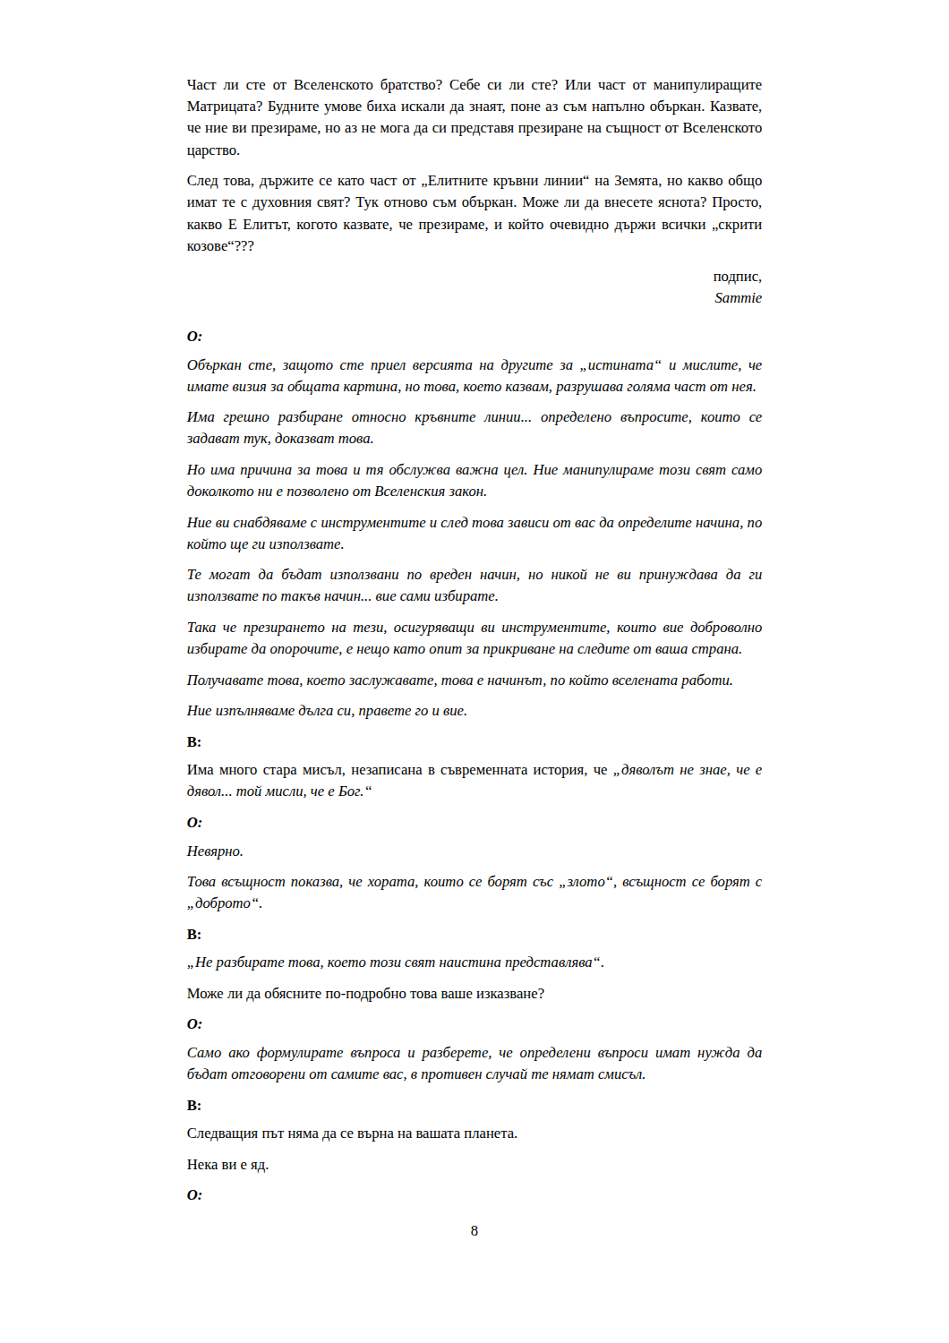Част ли сте от Вселенското братство? Себе си ли сте? Или част от манипулиращите Матрицата? Будните умове биха искали да знаят, поне аз съм напълно объркан. Казвате, че ние ви презираме, но аз не мога да си представя презиране на същност от Вселенското царство.
След това, държите се като част от „Елитните кръвни линии“ на Земята, но какво общо имат те с духовния свят? Тук отново съм объркан. Може ли да внесете яснота? Просто, какво Е Елитът, когото казвате, че презираме, и който очевидно държи всички „скрити козове“???
подпис,
Sammie
О:
Объркан сте, защото сте приел версията на другите за „истината“ и мислите, че имате визия за общата картина, но това, което казвам, разрушава голяма част от нея.
Има грешно разбиране относно кръвните линии... определено въпросите, които се задават тук, доказват това.
Но има причина за това и тя обслужва важна цел. Ние манипулираме този свят само доколкото ни е позволено от Вселенския закон.
Ние ви снабдяваме с инструментите и след това зависи от вас да определите начина, по който ще ги използвате.
Те могат да бъдат използвани по вреден начин, но никой не ви принуждава да ги използвате по такъв начин... вие сами избирате.
Така че презирането на тези, осигуряващи ви инструментите, които вие доброволно избирате да опорочите, е нещо като опит за прикриване на следите от ваша страна.
Получавате това, което заслужавате, това е начинът, по който вселената работи.
Ние изпълняваме дълга си, правете го и вие.
В:
Има много стара мисъл, незаписана в съвременната история, че „дяволът не знае, че е дявол... той мисли, че е Бог.“
О:
Невярно.
Това всъщност показва, че хората, които се борят със „злото“, всъщност се борят с „доброто“.
В:
„Не разбирате това, което този свят наистина представлява“.
Може ли да обясните по-подробно това ваше изказване?
О:
Само ако формулирате въпроса и разберете, че определени въпроси имат нужда да бъдат отговорени от самите вас, в противен случай те нямат смисъл.
В:
Следващия път няма да се върна на вашата планета.
Нека ви е яд.
О:
8